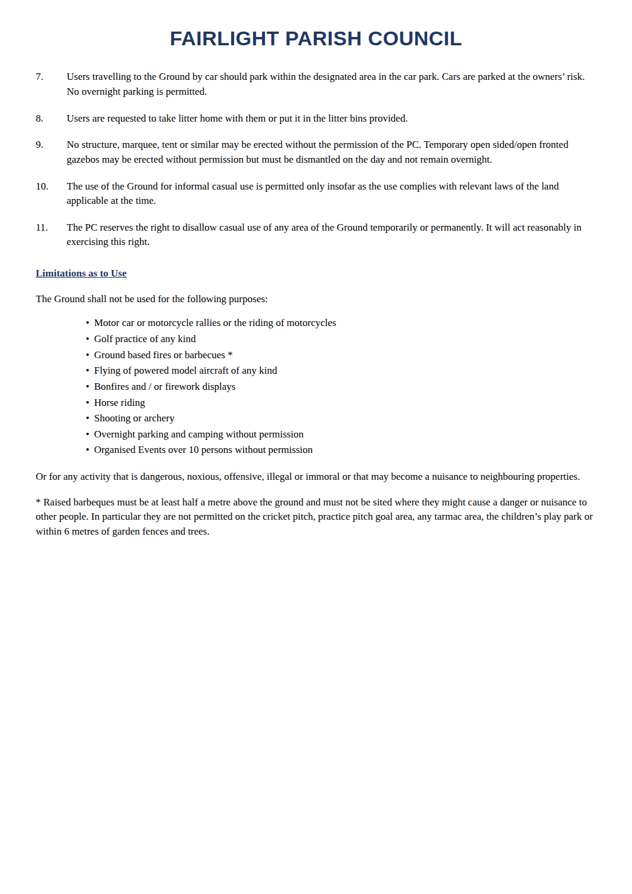FAIRLIGHT PARISH COUNCIL
7. Users travelling to the Ground by car should park within the designated area in the car park. Cars are parked at the owners’ risk. No overnight parking is permitted.
8. Users are requested to take litter home with them or put it in the litter bins provided.
9. No structure, marquee, tent or similar may be erected without the permission of the PC. Temporary open sided/open fronted gazebos may be erected without permission but must be dismantled on the day and not remain overnight.
10. The use of the Ground for informal casual use is permitted only insofar as the use complies with relevant laws of the land applicable at the time.
11. The PC reserves the right to disallow casual use of any area of the Ground temporarily or permanently. It will act reasonably in exercising this right.
Limitations as to Use
The Ground shall not be used for the following purposes:
Motor car or motorcycle rallies or the riding of motorcycles
Golf practice of any kind
Ground based fires or barbecues *
Flying of powered model aircraft of any kind
Bonfires and / or firework displays
Horse riding
Shooting or archery
Overnight parking and camping without permission
Organised Events over 10 persons without permission
Or for any activity that is dangerous, noxious, offensive, illegal or immoral or that may become a nuisance to neighbouring properties.
* Raised barbeques must be at least half a metre above the ground and must not be sited where they might cause a danger or nuisance to other people. In particular they are not permitted on the cricket pitch, practice pitch goal area, any tarmac area, the children’s play park or within 6 metres of garden fences and trees.